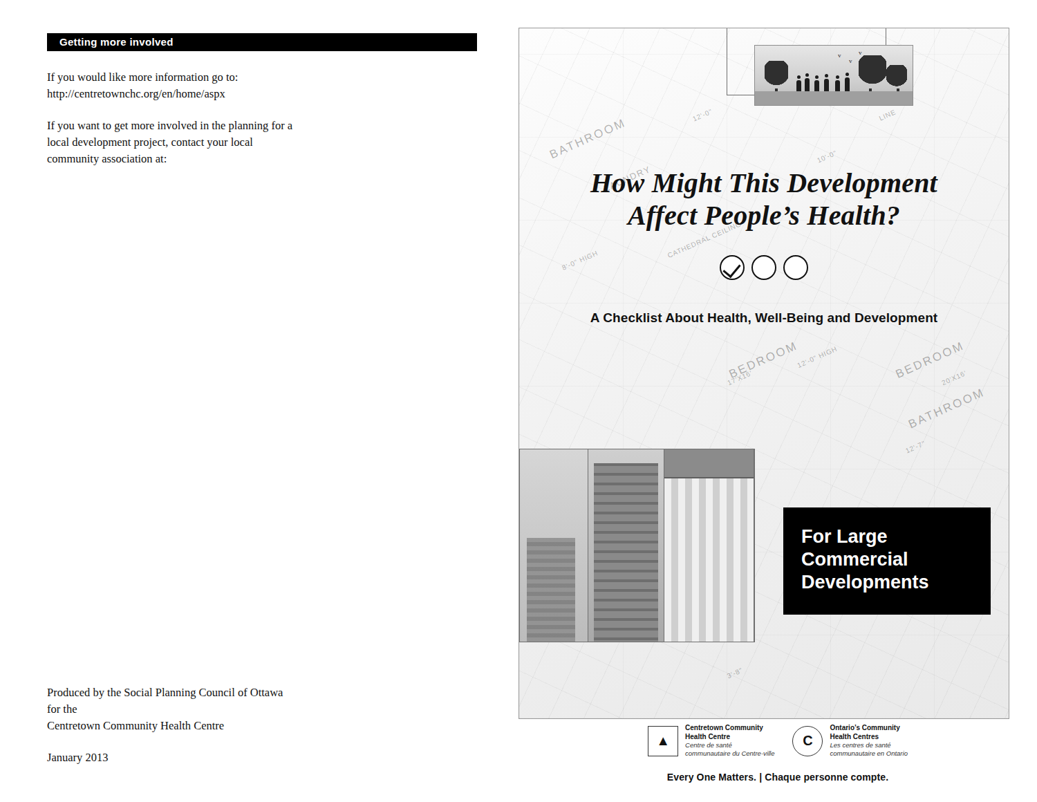Getting more involved
If you would like more information go to:
http://centretownchc.org/en/home/aspx
If you want to get more involved in the planning for a local development project, contact your local community association at:
Produced by the Social Planning Council of Ottawa for the
Centretown Community Health Centre
January 2013
BATHROOM LAUNDRY 8'-0" HIGH CATHEDRAL CEILING BEDROOM 17'x16' 12'-0" HIGH BEDROOM 20'x16' BATHROOM 12'-7" HANG 3'-8" LINE 10'-0" 12'-0"
v v v
How Might This Development
Affect People’s Health?
A Checklist About Health, Well-Being and Development
For Large
Commercial
Developments
▲ Centretown Community Health Centre Centre de santé communautaire du Centre-ville
C Ontario’s Community Health Centres Les centres de santé communautaire en Ontario
Every One Matters. | Chaque personne compte.